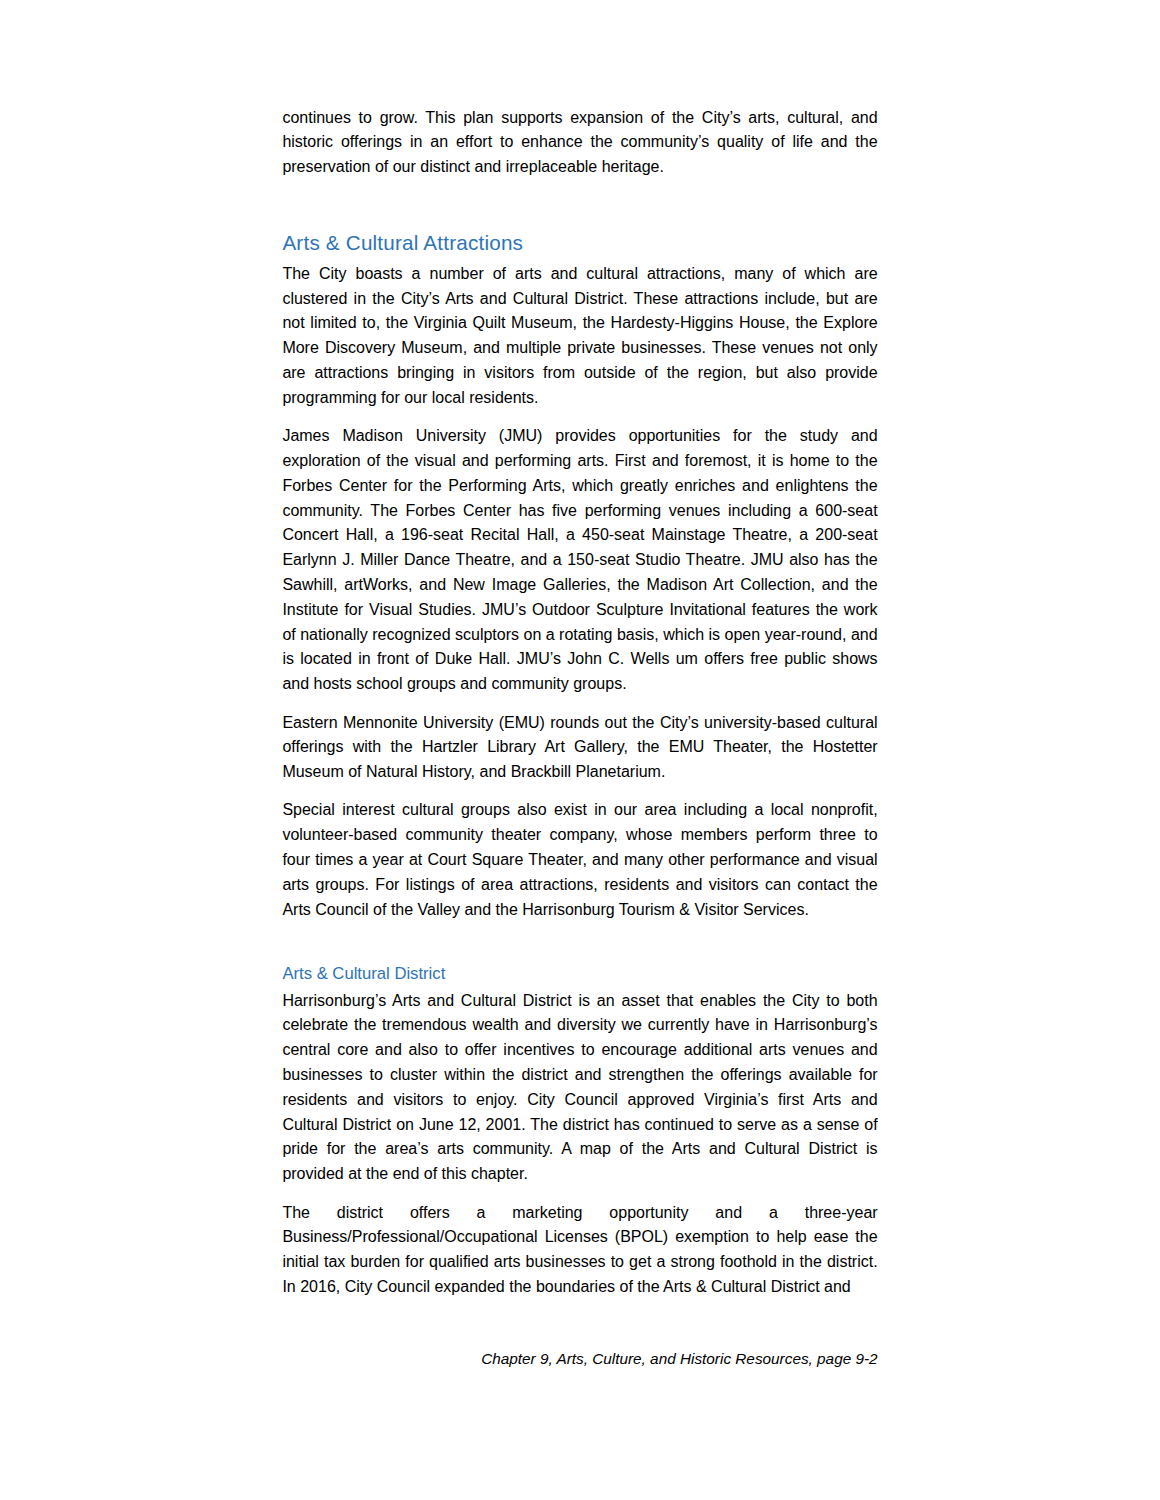continues to grow. This plan supports expansion of the City’s arts, cultural, and historic offerings in an effort to enhance the community’s quality of life and the preservation of our distinct and irreplaceable heritage.
Arts & Cultural Attractions
The City boasts a number of arts and cultural attractions, many of which are clustered in the City’s Arts and Cultural District. These attractions include, but are not limited to, the Virginia Quilt Museum, the Hardesty-Higgins House, the Explore More Discovery Museum, and multiple private businesses. These venues not only are attractions bringing in visitors from outside of the region, but also provide programming for our local residents.
James Madison University (JMU) provides opportunities for the study and exploration of the visual and performing arts. First and foremost, it is home to the Forbes Center for the Performing Arts, which greatly enriches and enlightens the community. The Forbes Center has five performing venues including a 600-seat Concert Hall, a 196-seat Recital Hall, a 450-seat Mainstage Theatre, a 200-seat Earlynn J. Miller Dance Theatre, and a 150-seat Studio Theatre. JMU also has the Sawhill, artWorks, and New Image Galleries, the Madison Art Collection, and the Institute for Visual Studies. JMU’s Outdoor Sculpture Invitational features the work of nationally recognized sculptors on a rotating basis, which is open year-round, and is located in front of Duke Hall. JMU’s John C. Wells um offers free public shows and hosts school groups and community groups.
Eastern Mennonite University (EMU) rounds out the City’s university-based cultural offerings with the Hartzler Library Art Gallery, the EMU Theater, the Hostetter Museum of Natural History, and Brackbill Planetarium.
Special interest cultural groups also exist in our area including a local nonprofit, volunteer-based community theater company, whose members perform three to four times a year at Court Square Theater, and many other performance and visual arts groups. For listings of area attractions, residents and visitors can contact the Arts Council of the Valley and the Harrisonburg Tourism & Visitor Services.
Arts & Cultural District
Harrisonburg’s Arts and Cultural District is an asset that enables the City to both celebrate the tremendous wealth and diversity we currently have in Harrisonburg’s central core and also to offer incentives to encourage additional arts venues and businesses to cluster within the district and strengthen the offerings available for residents and visitors to enjoy. City Council approved Virginia’s first Arts and Cultural District on June 12, 2001. The district has continued to serve as a sense of pride for the area’s arts community. A map of the Arts and Cultural District is provided at the end of this chapter.
The district offers a marketing opportunity and a three-year Business/Professional/Occupational Licenses (BPOL) exemption to help ease the initial tax burden for qualified arts businesses to get a strong foothold in the district. In 2016, City Council expanded the boundaries of the Arts & Cultural District and
Chapter 9, Arts, Culture, and Historic Resources, page 9-2